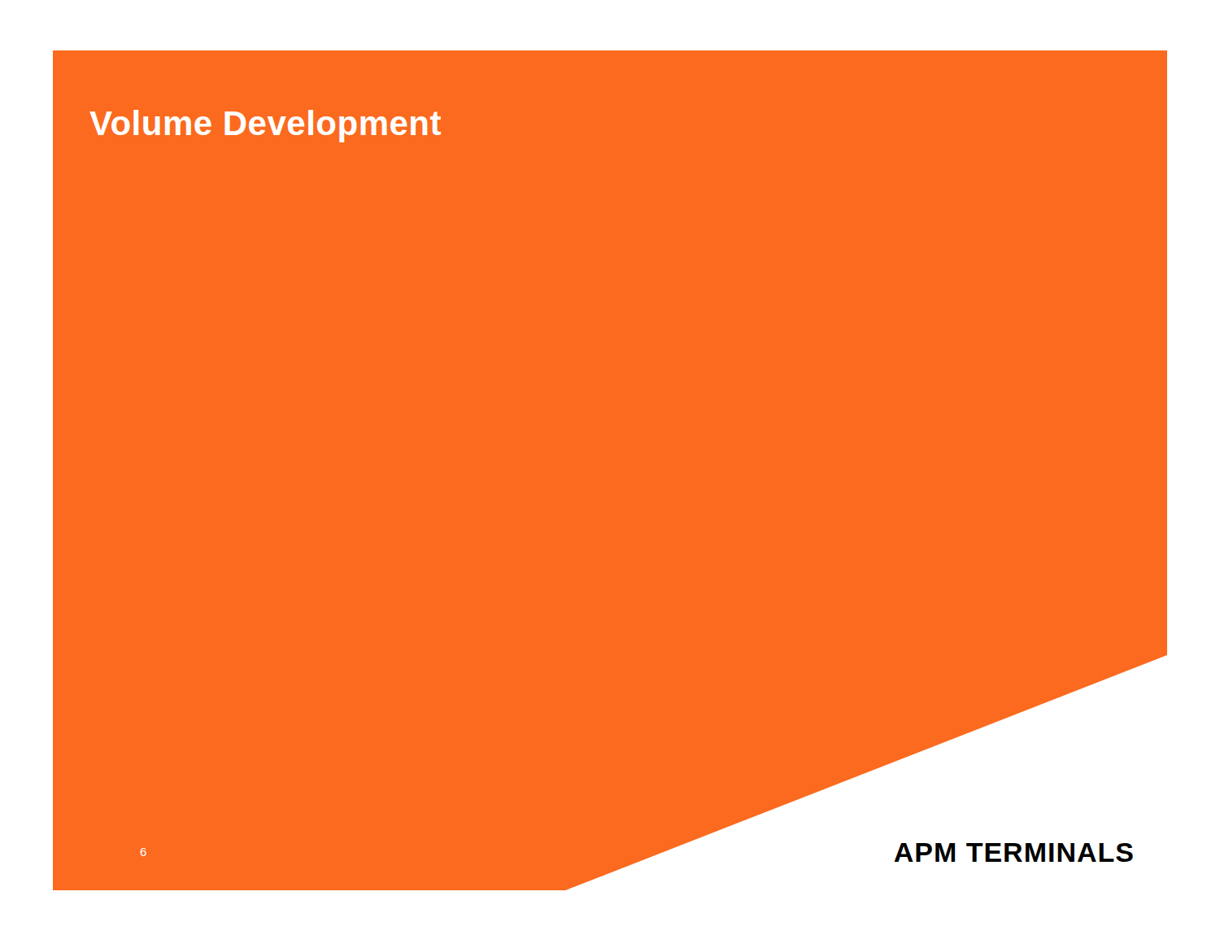Volume Development
6
APM TERMINALS